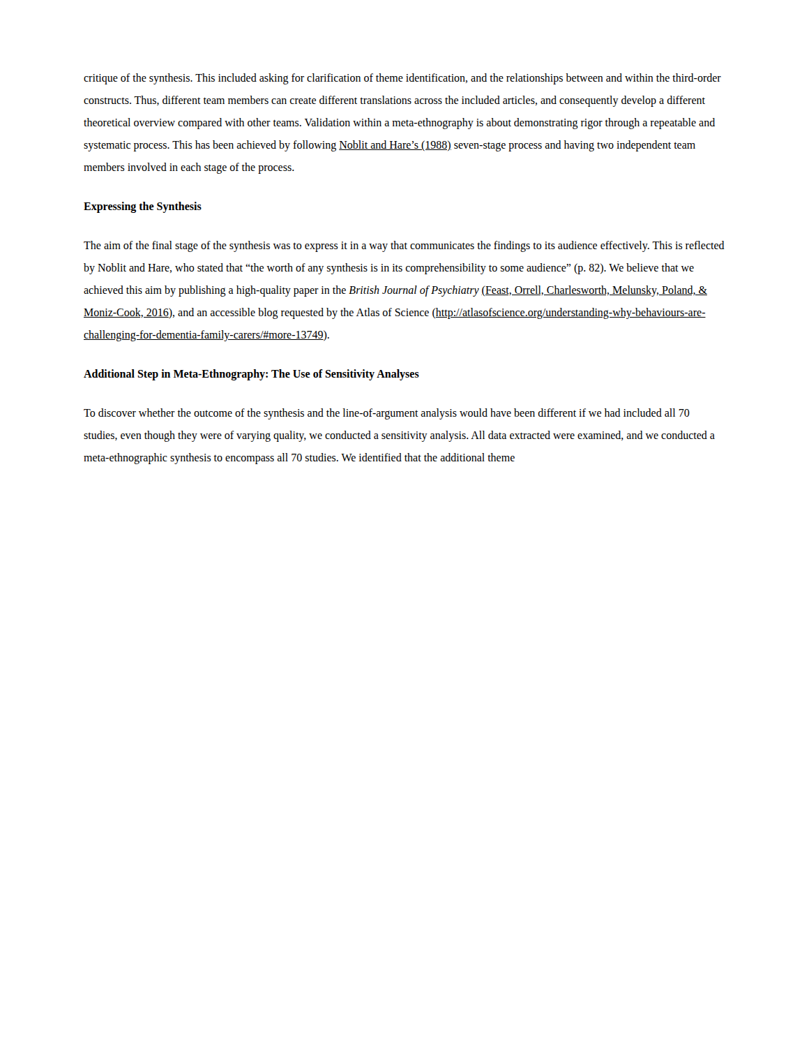critique of the synthesis. This included asking for clarification of theme identification, and the relationships between and within the third-order constructs. Thus, different team members can create different translations across the included articles, and consequently develop a different theoretical overview compared with other teams. Validation within a meta-ethnography is about demonstrating rigor through a repeatable and systematic process. This has been achieved by following Noblit and Hare’s (1988) seven-stage process and having two independent team members involved in each stage of the process.
Expressing the Synthesis
The aim of the final stage of the synthesis was to express it in a way that communicates the findings to its audience effectively. This is reflected by Noblit and Hare, who stated that “the worth of any synthesis is in its comprehensibility to some audience” (p. 82). We believe that we achieved this aim by publishing a high-quality paper in the British Journal of Psychiatry (Feast, Orrell, Charlesworth, Melunsky, Poland, & Moniz-Cook, 2016), and an accessible blog requested by the Atlas of Science (http://atlasofscience.org/understanding-why-behaviours-are-challenging-for-dementia-family-carers/#more-13749).
Additional Step in Meta-Ethnography: The Use of Sensitivity Analyses
To discover whether the outcome of the synthesis and the line-of-argument analysis would have been different if we had included all 70 studies, even though they were of varying quality, we conducted a sensitivity analysis. All data extracted were examined, and we conducted a meta-ethnographic synthesis to encompass all 70 studies. We identified that the additional theme